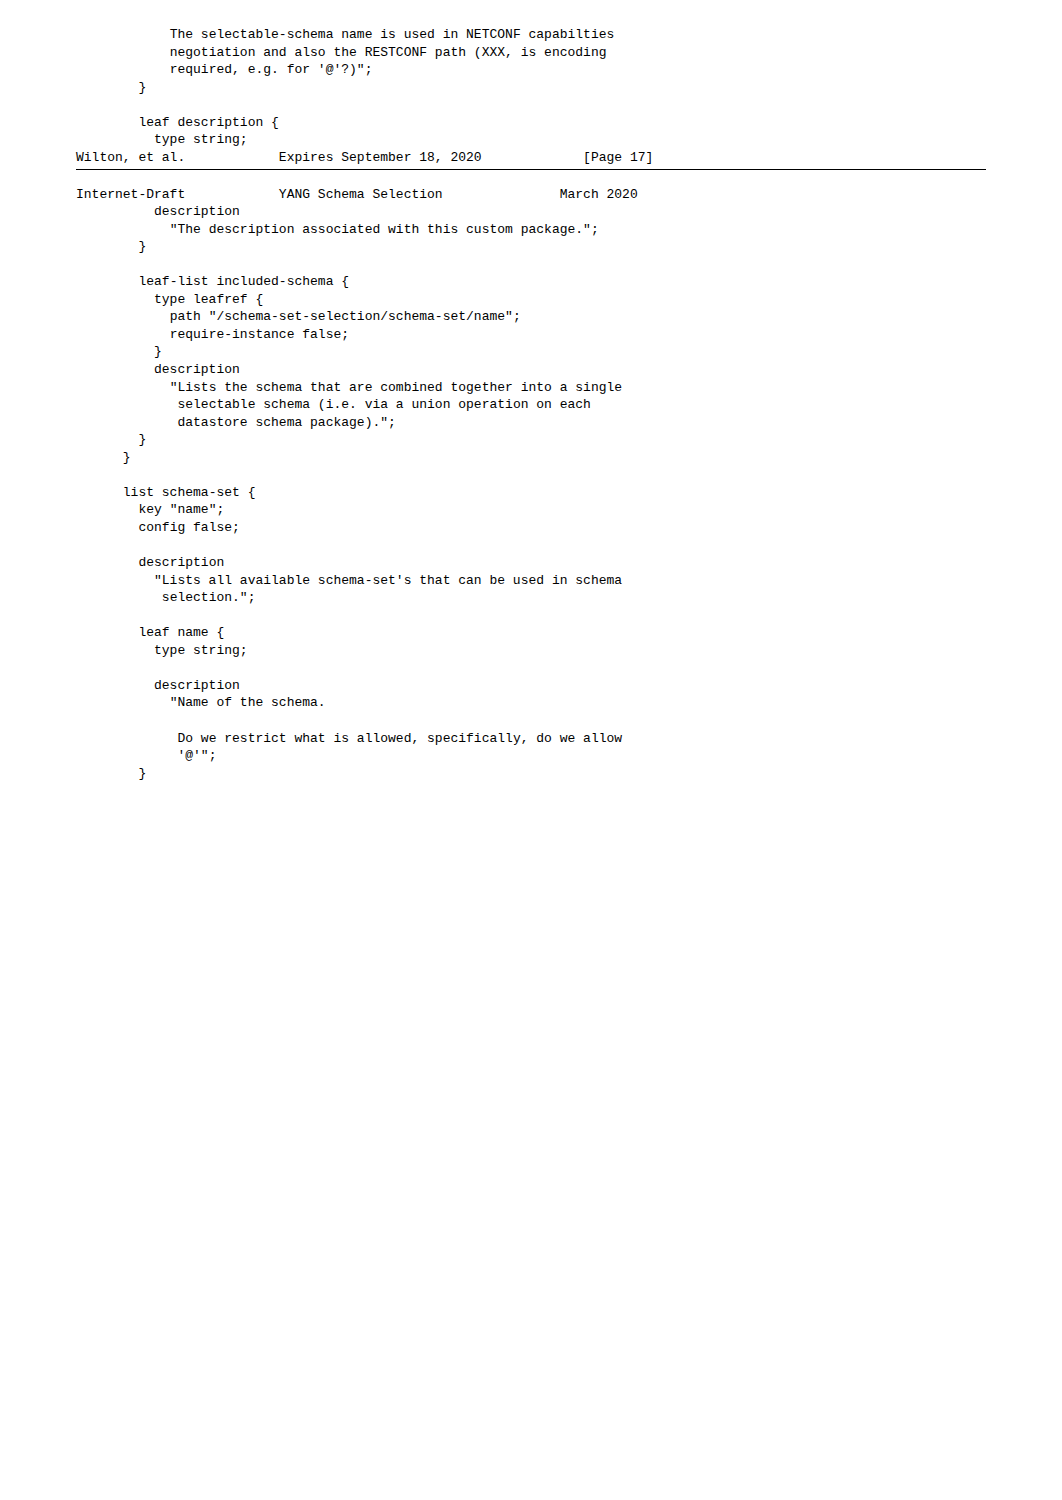The selectable-schema name is used in NETCONF capabilties
            negotiation and also the RESTCONF path (XXX, is encoding
            required, e.g. for '@'?)";
        }

        leaf description {
          type string;
Wilton, et al.            Expires September 18, 2020             [Page 17]
Internet-Draft            YANG Schema Selection               March 2020
          description
            "The description associated with this custom package.";
        }

        leaf-list included-schema {
          type leafref {
            path "/schema-set-selection/schema-set/name";
            require-instance false;
          }
          description
            "Lists the schema that are combined together into a single
             selectable schema (i.e. via a union operation on each
             datastore schema package).";
        }
      }

      list schema-set {
        key "name";
        config false;

        description
          "Lists all available schema-set's that can be used in schema
           selection.";

        leaf name {
          type string;

          description
            "Name of the schema.

             Do we restrict what is allowed, specifically, do we allow
             '@'";
        }